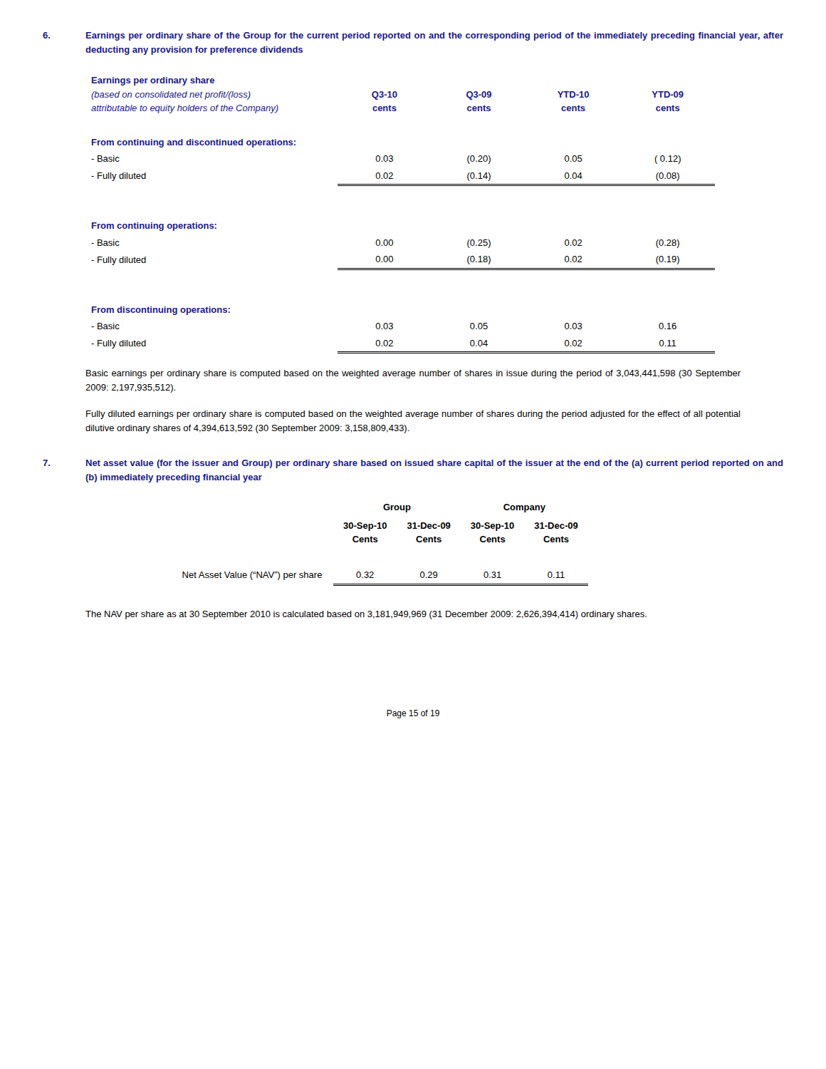6.
Earnings per ordinary share of the Group for the current period reported on and the corresponding period of the immediately preceding financial year, after deducting any provision for preference dividends
| Earnings per ordinary share (based on consolidated net profit/(loss) attributable to equity holders of the Company) | Q3-10 cents | Q3-09 cents | YTD-10 cents | YTD-09 cents |
| --- | --- | --- | --- | --- |
| From continuing and discontinued operations: | | | | |
| - Basic | 0.03 | (0.20) | 0.05 | ( 0.12) |
| - Fully diluted | 0.02 | (0.14) | 0.04 | (0.08) |
| From continuing operations: | | | | |
| - Basic | 0.00 | (0.25) | 0.02 | (0.28) |
| - Fully diluted | 0.00 | (0.18) | 0.02 | (0.19) |
| From discontinuing operations: | | | | |
| - Basic | 0.03 | 0.05 | 0.03 | 0.16 |
| - Fully diluted | 0.02 | 0.04 | 0.02 | 0.11 |
Basic earnings per ordinary share is computed based on the weighted average number of shares in issue during the period of 3,043,441,598 (30 September 2009: 2,197,935,512).
Fully diluted earnings per ordinary share is computed based on the weighted average number of shares during the period adjusted for the effect of all potential dilutive ordinary shares of 4,394,613,592 (30 September 2009: 3,158,809,433).
7.
Net asset value (for the issuer and Group) per ordinary share based on issued share capital of the issuer at the end of the (a) current period reported on and (b) immediately preceding financial year
| | Group | Company |
| --- | --- | --- |
| | 30-Sep-10 Cents | 31-Dec-09 Cents | 30-Sep-10 Cents | 31-Dec-09 Cents |
| Net Asset Value (“NAV”) per share | 0.32 | 0.29 | 0.31 | 0.11 |
The NAV per share as at 30 September 2010 is calculated based on 3,181,949,969 (31 December 2009: 2,626,394,414) ordinary shares.
Page 15 of 19